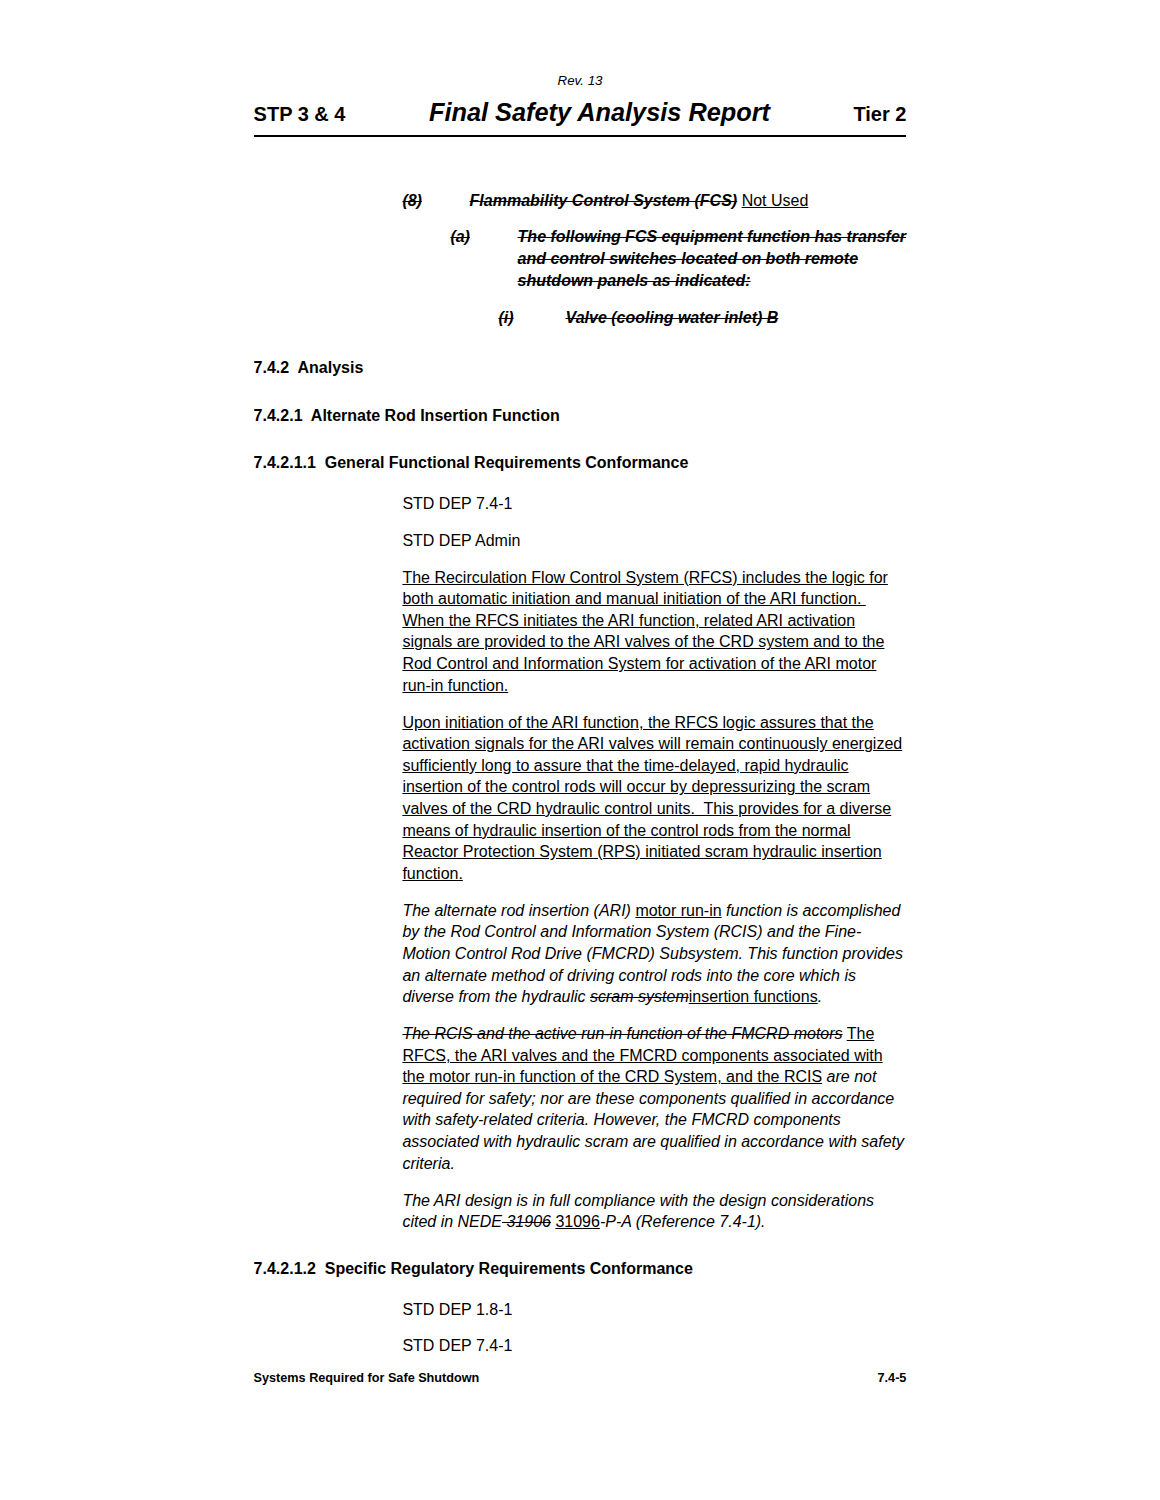Rev. 13
STP 3 & 4
Final Safety Analysis Report
Tier 2
(8)
Flammability Control System (FCS) Not Used
(a)
The following FCS equipment function has transfer and control switches located on both remote shutdown panels as indicated:
(i)
Valve (cooling water inlet) B
7.4.2 Analysis
7.4.2.1 Alternate Rod Insertion Function
7.4.2.1.1 General Functional Requirements Conformance
STD DEP 7.4-1
STD DEP Admin
The Recirculation Flow Control System (RFCS) includes the logic for both automatic initiation and manual initiation of the ARI function. When the RFCS initiates the ARI function, related ARI activation signals are provided to the ARI valves of the CRD system and to the Rod Control and Information System for activation of the ARI motor run-in function.
Upon initiation of the ARI function, the RFCS logic assures that the activation signals for the ARI valves will remain continuously energized sufficiently long to assure that the time-delayed, rapid hydraulic insertion of the control rods will occur by depressurizing the scram valves of the CRD hydraulic control units. This provides for a diverse means of hydraulic insertion of the control rods from the normal Reactor Protection System (RPS) initiated scram hydraulic insertion function.
The alternate rod insertion (ARI) motor run-in function is accomplished by the Rod Control and Information System (RCIS) and the Fine-Motion Control Rod Drive (FMCRD) Subsystem. This function provides an alternate method of driving control rods into the core which is diverse from the hydraulic scram system insertion functions.
The RCIS and the active run-in function of the FMCRD motors The RFCS, the ARI valves and the FMCRD components associated with the motor run-in function of the CRD System, and the RCIS are not required for safety; nor are these components qualified in accordance with safety-related criteria. However, the FMCRD components associated with hydraulic scram are qualified in accordance with safety criteria.
The ARI design is in full compliance with the design considerations cited in NEDE 31906 31096-P-A (Reference 7.4-1).
7.4.2.1.2 Specific Regulatory Requirements Conformance
STD DEP 1.8-1
STD DEP 7.4-1
Systems Required for Safe Shutdown
7.4-5